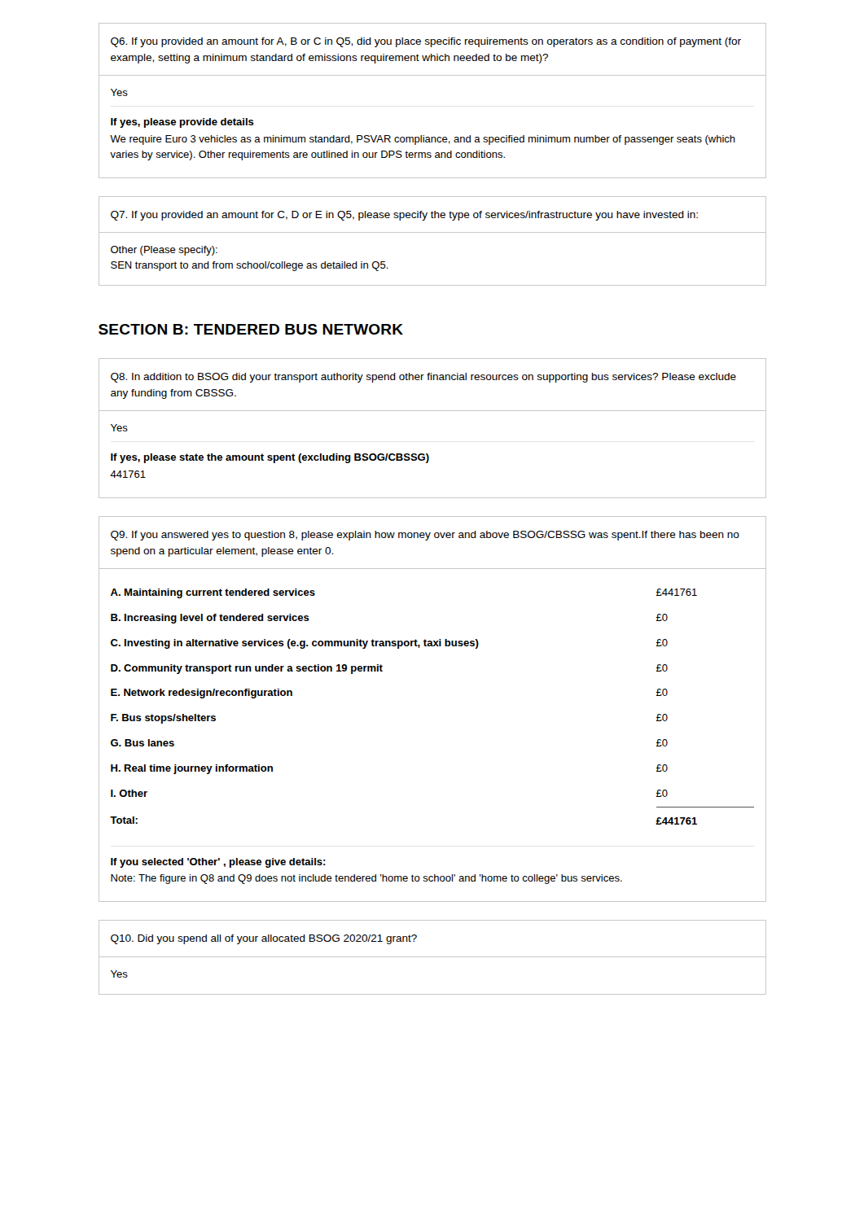Q6. If you provided an amount for A, B or C in Q5, did you place specific requirements on operators as a condition of payment (for example, setting a minimum standard of emissions requirement which needed to be met)?
Yes
If yes, please provide details
We require Euro 3 vehicles as a minimum standard, PSVAR compliance, and a specified minimum number of passenger seats (which varies by service). Other requirements are outlined in our DPS terms and conditions.
Q7. If you provided an amount for C, D or E in Q5, please specify the type of services/infrastructure you have invested in:
Other (Please specify):
SEN transport to and from school/college as detailed in Q5.
SECTION B: TENDERED BUS NETWORK
Q8. In addition to BSOG did your transport authority spend other financial resources on supporting bus services? Please exclude any funding from CBSSG.
Yes
If yes, please state the amount spent (excluding BSOG/CBSSG)
441761
Q9. If you answered yes to question 8, please explain how money over and above BSOG/CBSSG was spent.If there has been no spend on a particular element, please enter 0.
| A. Maintaining current tendered services | £441761 |
| B. Increasing level of tendered services | £0 |
| C. Investing in alternative services (e.g. community transport, taxi buses) | £0 |
| D. Community transport run under a section 19 permit | £0 |
| E. Network redesign/reconfiguration | £0 |
| F. Bus stops/shelters | £0 |
| G. Bus lanes | £0 |
| H. Real time journey information | £0 |
| I. Other | £0 |
| Total: | £441761 |
If you selected 'Other' , please give details:
Note: The figure in Q8 and Q9 does not include tendered 'home to school' and 'home to college' bus services.
Q10. Did you spend all of your allocated BSOG 2020/21 grant?
Yes